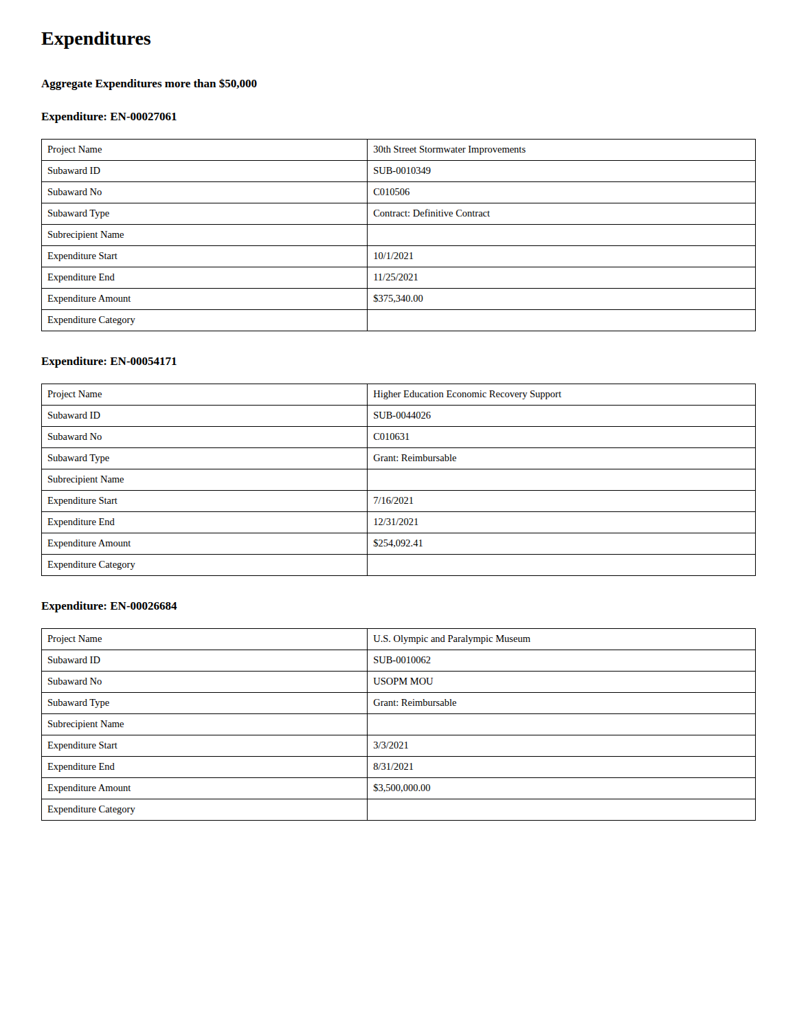Expenditures
Aggregate Expenditures more than $50,000
Expenditure: EN-00027061
| Project Name | 30th Street Stormwater Improvements |
| Subaward ID | SUB-0010349 |
| Subaward No | C010506 |
| Subaward Type | Contract: Definitive Contract |
| Subrecipient Name | |
| Expenditure Start | 10/1/2021 |
| Expenditure End | 11/25/2021 |
| Expenditure Amount | $375,340.00 |
| Expenditure Category | |
Expenditure: EN-00054171
| Project Name | Higher Education Economic Recovery Support |
| Subaward ID | SUB-0044026 |
| Subaward No | C010631 |
| Subaward Type | Grant: Reimbursable |
| Subrecipient Name | |
| Expenditure Start | 7/16/2021 |
| Expenditure End | 12/31/2021 |
| Expenditure Amount | $254,092.41 |
| Expenditure Category | |
Expenditure: EN-00026684
| Project Name | U.S. Olympic and Paralympic Museum |
| Subaward ID | SUB-0010062 |
| Subaward No | USOPM MOU |
| Subaward Type | Grant: Reimbursable |
| Subrecipient Name | |
| Expenditure Start | 3/3/2021 |
| Expenditure End | 8/31/2021 |
| Expenditure Amount | $3,500,000.00 |
| Expenditure Category | |